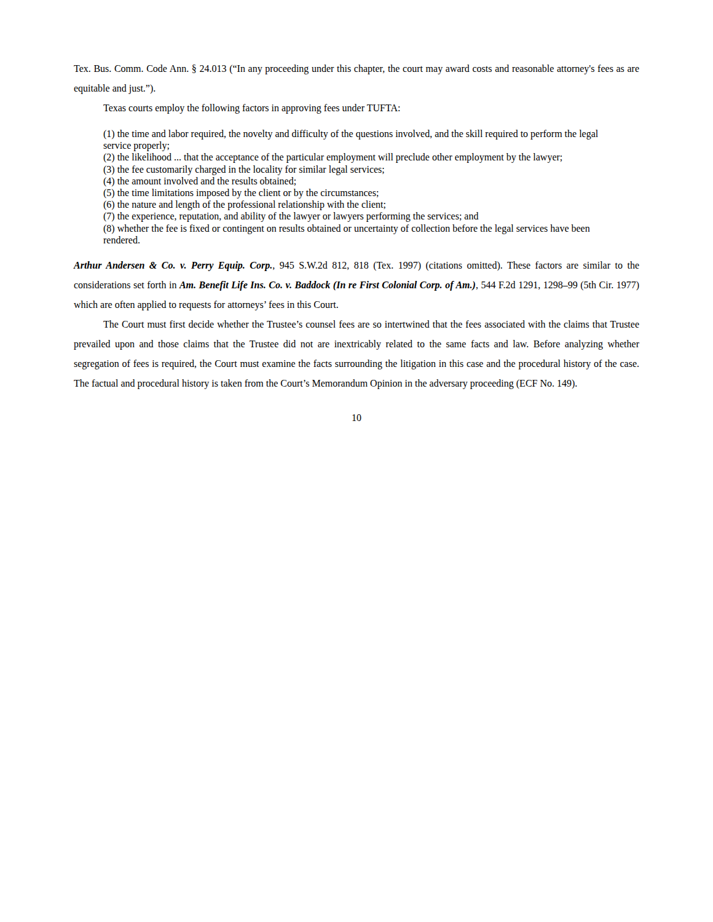Tex. Bus. Comm. Code Ann. § 24.013 (“In any proceeding under this chapter, the court may award costs and reasonable attorney's fees as are equitable and just.”).
Texas courts employ the following factors in approving fees under TUFTA:
(1) the time and labor required, the novelty and difficulty of the questions involved, and the skill required to perform the legal service properly;
(2) the likelihood ... that the acceptance of the particular employment will preclude other employment by the lawyer;
(3) the fee customarily charged in the locality for similar legal services;
(4) the amount involved and the results obtained;
(5) the time limitations imposed by the client or by the circumstances;
(6) the nature and length of the professional relationship with the client;
(7) the experience, reputation, and ability of the lawyer or lawyers performing the services; and
(8) whether the fee is fixed or contingent on results obtained or uncertainty of collection before the legal services have been rendered.
Arthur Andersen & Co. v. Perry Equip. Corp., 945 S.W.2d 812, 818 (Tex. 1997) (citations omitted). These factors are similar to the considerations set forth in Am. Benefit Life Ins. Co. v. Baddock (In re First Colonial Corp. of Am.), 544 F.2d 1291, 1298–99 (5th Cir. 1977) which are often applied to requests for attorneys’ fees in this Court.
The Court must first decide whether the Trustee’s counsel fees are so intertwined that the fees associated with the claims that Trustee prevailed upon and those claims that the Trustee did not are inextricably related to the same facts and law. Before analyzing whether segregation of fees is required, the Court must examine the facts surrounding the litigation in this case and the procedural history of the case. The factual and procedural history is taken from the Court’s Memorandum Opinion in the adversary proceeding (ECF No. 149).
10